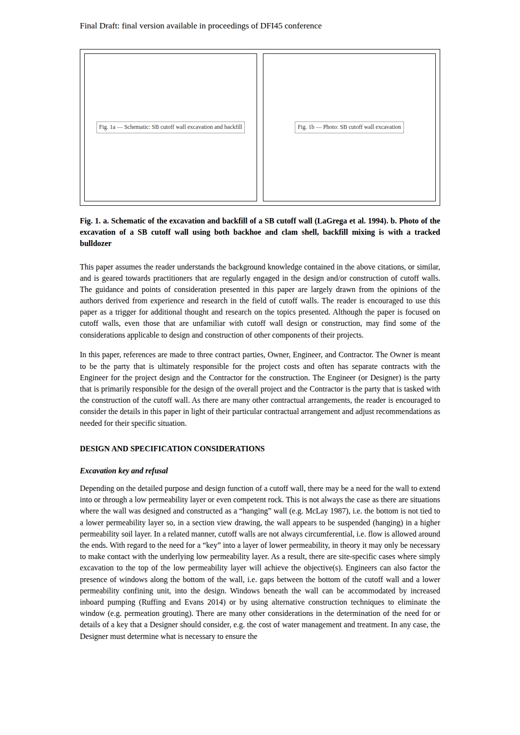Final Draft: final version available in proceedings of DFI45 conference
Fig. 1a — Schematic: SB cutoff wall excavation and backfill
Fig. 1b — Photo: SB cutoff wall excavation
Fig. 1. a. Schematic of the excavation and backfill of a SB cutoff wall (LaGrega et al. 1994). b. Photo of the excavation of a SB cutoff wall using both backhoe and clam shell, backfill mixing is with a tracked bulldozer
This paper assumes the reader understands the background knowledge contained in the above citations, or similar, and is geared towards practitioners that are regularly engaged in the design and/or construction of cutoff walls. The guidance and points of consideration presented in this paper are largely drawn from the opinions of the authors derived from experience and research in the field of cutoff walls. The reader is encouraged to use this paper as a trigger for additional thought and research on the topics presented. Although the paper is focused on cutoff walls, even those that are unfamiliar with cutoff wall design or construction, may find some of the considerations applicable to design and construction of other components of their projects.
In this paper, references are made to three contract parties, Owner, Engineer, and Contractor. The Owner is meant to be the party that is ultimately responsible for the project costs and often has separate contracts with the Engineer for the project design and the Contractor for the construction. The Engineer (or Designer) is the party that is primarily responsible for the design of the overall project and the Contractor is the party that is tasked with the construction of the cutoff wall. As there are many other contractual arrangements, the reader is encouraged to consider the details in this paper in light of their particular contractual arrangement and adjust recommendations as needed for their specific situation.
Design and Specification Considerations
Excavation key and refusal
Depending on the detailed purpose and design function of a cutoff wall, there may be a need for the wall to extend into or through a low permeability layer or even competent rock. This is not always the case as there are situations where the wall was designed and constructed as a “hanging” wall (e.g. McLay 1987), i.e. the bottom is not tied to a lower permeability layer so, in a section view drawing, the wall appears to be suspended (hanging) in a higher permeability soil layer. In a related manner, cutoff walls are not always circumferential, i.e. flow is allowed around the ends. With regard to the need for a “key” into a layer of lower permeability, in theory it may only be necessary to make contact with the underlying low permeability layer. As a result, there are site-specific cases where simply excavation to the top of the low permeability layer will achieve the objective(s). Engineers can also factor the presence of windows along the bottom of the wall, i.e. gaps between the bottom of the cutoff wall and a lower permeability confining unit, into the design. Windows beneath the wall can be accommodated by increased inboard pumping (Ruffing and Evans 2014) or by using alternative construction techniques to eliminate the window (e.g. permeation grouting). There are many other considerations in the determination of the need for or details of a key that a Designer should consider, e.g. the cost of water management and treatment. In any case, the Designer must determine what is necessary to ensure the